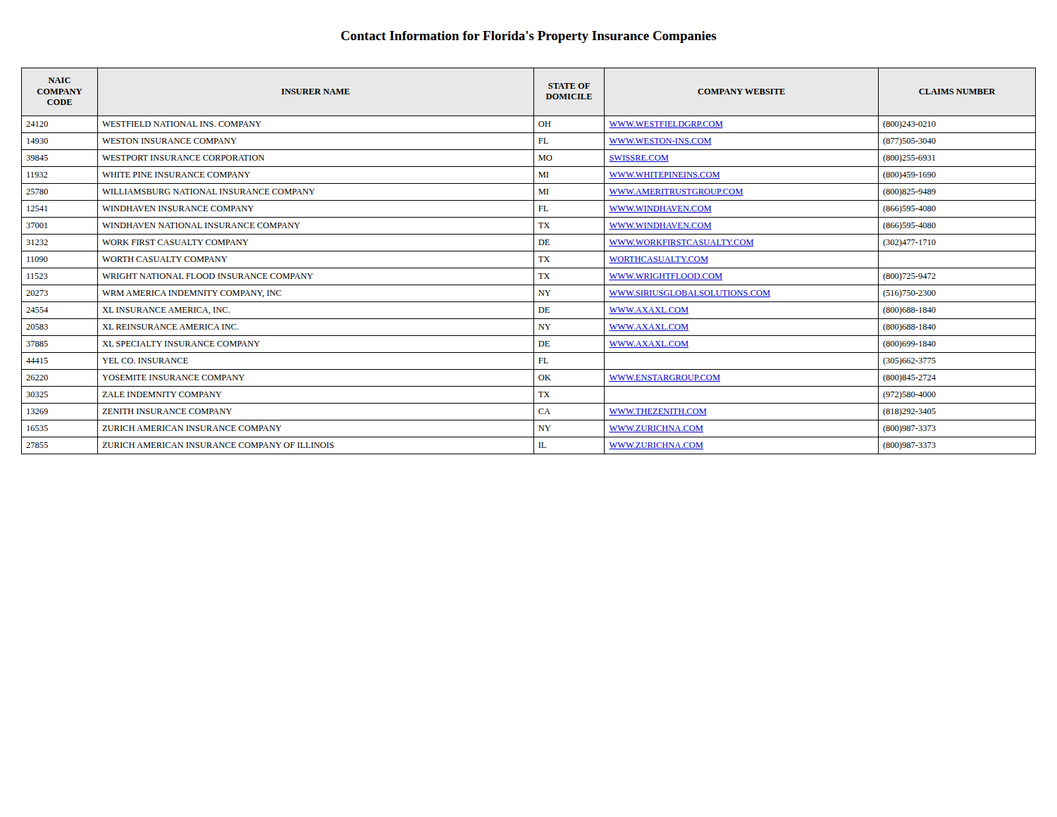Contact Information for Florida's Property Insurance Companies
| NAIC COMPANY CODE | INSURER NAME | STATE OF DOMICILE | COMPANY WEBSITE | CLAIMS NUMBER |
| --- | --- | --- | --- | --- |
| 24120 | WESTFIELD NATIONAL INS. COMPANY | OH | WWW.WESTFIELDGRP.COM | (800)243-0210 |
| 14930 | WESTON INSURANCE COMPANY | FL | WWW.WESTON-INS.COM | (877)505-3040 |
| 39845 | WESTPORT INSURANCE CORPORATION | MO | SWISSRE.COM | (800)255-6931 |
| 11932 | WHITE PINE INSURANCE COMPANY | MI | WWW.WHITEPINEINS.COM | (800)459-1690 |
| 25780 | WILLIAMSBURG NATIONAL INSURANCE COMPANY | MI | WWW.AMERITRUSTGROUP.COM | (800)825-9489 |
| 12541 | WINDHAVEN INSURANCE COMPANY | FL | WWW.WINDHAVEN.COM | (866)595-4080 |
| 37001 | WINDHAVEN NATIONAL INSURANCE COMPANY | TX | WWW.WINDHAVEN.COM | (866)595-4080 |
| 31232 | WORK FIRST CASUALTY COMPANY | DE | WWW.WORKFIRSTCASUALTY.COM | (302)477-1710 |
| 11090 | WORTH CASUALTY COMPANY | TX | WORTHCASUALTY.COM | |
| 11523 | WRIGHT NATIONAL FLOOD INSURANCE COMPANY | TX | WWW.WRIGHTFLOOD.COM | (800)725-9472 |
| 20273 | WRM AMERICA INDEMNITY COMPANY, INC | NY | WWW.SIRIUSGLOBALSOLUTIONS.COM | (516)750-2300 |
| 24554 | XL INSURANCE AMERICA, INC. | DE | WWW.AXAXL.COM | (800)688-1840 |
| 20583 | XL REINSURANCE AMERICA INC. | NY | WWW.AXAXL.COM | (800)688-1840 |
| 37885 | XL SPECIALTY INSURANCE COMPANY | DE | WWW.AXAXL.COM | (800)699-1840 |
| 44415 | YEL CO. INSURANCE | FL | | (305)662-3775 |
| 26220 | YOSEMITE INSURANCE COMPANY | OK | WWW.ENSTARGROUP.COM | (800)845-2724 |
| 30325 | ZALE INDEMNITY COMPANY | TX | | (972)580-4000 |
| 13269 | ZENITH INSURANCE COMPANY | CA | WWW.THEZENITH.COM | (818)292-3405 |
| 16535 | ZURICH AMERICAN INSURANCE COMPANY | NY | WWW.ZURICHNA.COM | (800)987-3373 |
| 27855 | ZURICH AMERICAN INSURANCE COMPANY OF ILLINOIS | IL | WWW.ZURICHNA.COM | (800)987-3373 |